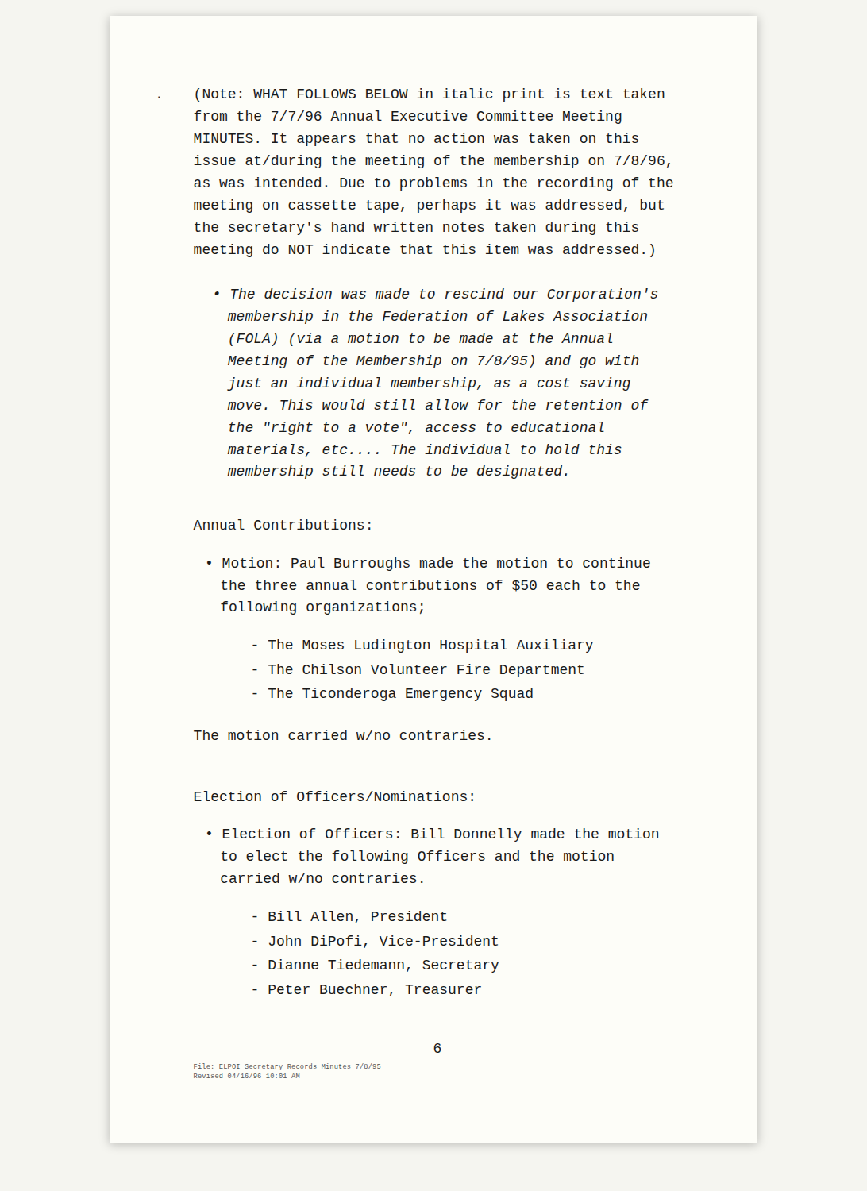.
(Note: WHAT FOLLOWS BELOW in italic print is text taken from the 7/7/96 Annual Executive Committee Meeting MINUTES. It appears that no action was taken on this issue at/during the meeting of the membership on 7/8/96, as was intended. Due to problems in the recording of the meeting on cassette tape, perhaps it was addressed, but the secretary's hand written notes taken during this meeting do NOT indicate that this item was addressed.)
• The decision was made to rescind our Corporation's membership in the Federation of Lakes Association (FOLA) (via a motion to be made at the Annual Meeting of the Membership on 7/8/95) and go with just an individual membership, as a cost saving move. This would still allow for the retention of the "right to a vote", access to educational materials, etc.... The individual to hold this membership still needs to be designated.
Annual Contributions:
• Motion: Paul Burroughs made the motion to continue the three annual contributions of $50 each to the following organizations;
The Moses Ludington Hospital Auxiliary
The Chilson Volunteer Fire Department
The Ticonderoga Emergency Squad
The motion carried w/no contraries.
Election of Officers/Nominations:
• Election of Officers: Bill Donnelly made the motion to elect the following Officers and the motion carried w/no contraries.
Bill Allen, President
John DiPofi, Vice-President
Dianne Tiedemann, Secretary
Peter Buechner, Treasurer
6
File: ELPOI Secretary Records Minutes 7/8/95
Revised 04/16/96 10:01 AM